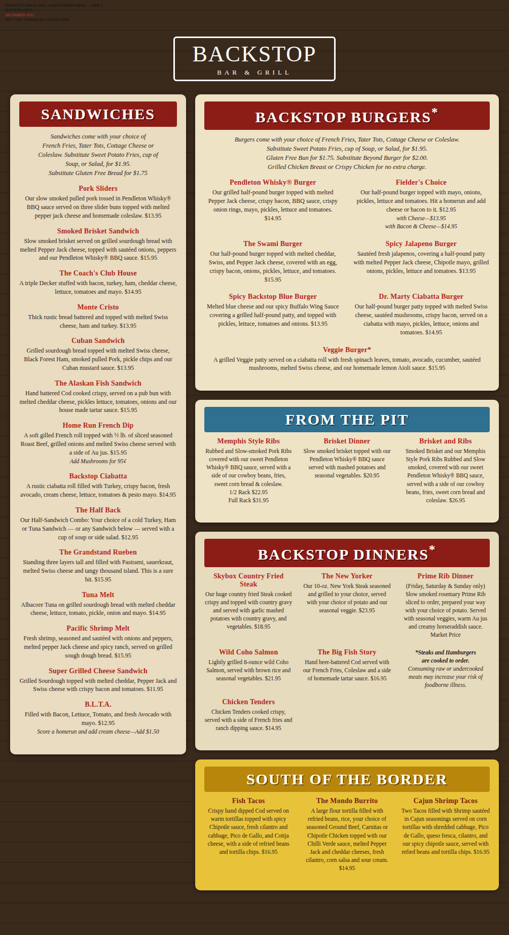BACKSTOP BAR & GRILL LUNCH/DINNER MENU — SIDE 2
10.875"W x 17"H
DECEMBER 2021
ART: TOM | MediaWorks | 503.699.7995
Backstop
Bar & Grill
Sandwiches
Sandwiches come with your choice of
French Fries, Tater Tots, Cottage Cheese or
Coleslaw. Substitute Sweet Potato Fries, cup of
Soup, or Salad, for $1.95.
Substitute Gluten Free Bread for $1.75
Pork Sliders
Our slow smoked pulled pork tossed in Pendleton Whisky® BBQ sauce served on three slider buns topped with melted pepper jack cheese and homemade coleslaw. $13.95
Smoked Brisket Sandwich
Slow smoked brisket served on grilled sourdough bread with melted Pepper Jack cheese, topped with sautéed onions, peppers and our Pendleton Whisky® BBQ sauce. $15.95
The Coach's Club House
A triple Decker stuffed with bacon, turkey, ham, cheddar cheese, lettuce, tomatoes and mayo. $14.95
Monte Cristo
Thick rustic bread battered and topped with melted Swiss cheese, ham and turkey. $13.95
Cuban Sandwich
Grilled sourdough bread topped with melted Swiss cheese, Black Forest Ham, smoked pulled Pork, pickle chips and our Cuban mustard sauce. $13.95
The Alaskan Fish Sandwich
Hand battered Cod cooked crispy, served on a pub bun with melted cheddar cheese, pickles lettuce, tomatoes, onions and our house made tartar sauce. $15.95
Home Run French Dip
A soft gilled French roll topped with ½ lb. of sliced seasoned Roast Beef, grilled onions and melted Swiss cheese served with a side of Au jus. $15.95
Add Mushrooms for 95¢
Backstop Ciabatta
A rustic ciabatta roll filled with Turkey, crispy bacon, fresh avocado, cream cheese, lettuce, tomatoes & pesto mayo. $14.95
The Half Back
Our Half-Sandwich Combo: Your choice of a cold Turkey, Ham or Tuna Sandwich — or any Sandwich below — served with a cup of soup or side salad. $12.95
The Grandstand Rueben
Standing three layers tall and filled with Pastrami, sauerkraut, melted Swiss cheese and tangy thousand island. This is a sure hit. $15.95
Tuna Melt
Albacore Tuna on grilled sourdough bread with melted cheddar cheese, lettuce, tomato, pickle, onion and mayo. $14.95
Pacific Shrimp Melt
Fresh shrimp, seasoned and sautéed with onions and peppers, melted pepper Jack cheese and spicy ranch, served on grilled sough dough bread. $15.95
Super Grilled Cheese Sandwich
Grilled Sourdough topped with melted cheddar, Pepper Jack and Swiss cheese with crispy bacon and tomatoes. $11.95
B.L.T.A.
Filled with Bacon, Lettuce, Tomato, and fresh Avocado with mayo. $12.95
Score a homerun and add cream cheese—Add $1.50
Backstop Burgers*
Burgers come with your choice of French Fries, Tater Tots, Cottage Cheese or Coleslaw.
Substitute Sweet Potato Fries, cup of Soup, or Salad, for $1.95.
Gluten Free Bun for $1.75. Substitute Beyond Burger for $2.00.
Grilled Chicken Breast or Crispy Chicken for no extra charge.
Pendleton Whisky® Burger
Our grilled half-pound burger topped with melted Pepper Jack cheese, crispy bacon, BBQ sauce, crispy onion rings, mayo, pickles, lettuce and tomatoes. $14.95
Fielder's Choice
Our half-pound burger topped with mayo, onions, pickles, lettuce and tomatoes. Hit a homerun and add cheese or bacon to it. $12.95
with Cheese—$13.95
with Bacon & Cheese—$14.95
The Swami Burger
Our half-pound burger topped with melted cheddar, Swiss, and Pepper Jack cheese, covered with an egg, crispy bacon, onions, pickles, lettuce, and tomatoes. $15.95
Spicy Jalapeno Burger
Sautéed fresh jalapenos, covering a half-pound patty with melted Pepper Jack cheese, Chipotle mayo, grilled onions, pickles, lettuce and tomatoes. $13.95
Spicy Backstop Blue Burger
Melted blue cheese and our spicy Buffalo Wing Sauce covering a grilled half-pound patty, and topped with pickles, lettuce, tomatoes and onions. $13.95
Dr. Marty Ciabatta Burger
Our half-pound burger patty topped with melted Swiss cheese, sautéed mushrooms, crispy bacon, served on a ciabatta with mayo, pickles, lettuce, onions and tomatoes. $14.95
Veggie Burger*
A grilled Veggie patty served on a ciabatta roll with fresh spinach leaves, tomato, avocado, cucumber, sautéed mushrooms, melted Swiss cheese, and our homemade lemon Aioli sauce. $15.95
From the Pit
Memphis Style Ribs
Rubbed and Slow-smoked Pork Ribs covered with our sweet Pendleton Whisky® BBQ sauce, served with a side of our cowboy beans, fries, sweet corn bread & coleslaw.
1/2 Rack $22.95
Full Rack $31.95
Brisket Dinner
Slow smoked brisket topped with our Pendleton Whisky® BBQ sauce served with mashed potatoes and seasonal vegetables. $20.95
Brisket and Ribs
Smoked Brisket and our Memphis Style Pork Ribs Rubbed and Slow smoked, covered with our sweet Pendleton Whisky® BBQ sauce, served with a side of our cowboy beans, fries, sweet corn bread and coleslaw. $26.95
Backstop Dinners*
Skybox Country Fried Steak
Our huge country fried Steak cooked crispy and topped with country gravy and served with garlic mashed potatoes with country gravy, and vegetables. $18.95
The New Yorker
Our 10-oz. New York Steak seasoned and grilled to your choice, served with your choice of potato and our seasonal veggie. $23.95
Prime Rib Dinner
(Friday, Saturday & Sunday only)
Slow smoked rosemary Prime Rib sliced to order, prepared your way with your choice of potato. Served with seasonal veggies, warm Au jus and creamy horseraddish sauce.
Market Price
Wild Coho Salmon
Lightly grilled 8-ounce wild Coho Salmon, served with brown rice and seasonal vegetables. $21.95
The Big Fish Story
Hand beer-battered Cod served with our French Fries, Coleslaw and a side of homemade tartar sauce. $16.95
*Steaks and Hamburgers
are cooked to order.
Consuming raw or undercooked meats may increase your risk of foodborne illness.
Chicken Tenders
Chicken Tenders cooked crispy, served with a side of French fries and ranch dipping sauce. $14.95
South of the Border
Fish Tacos
Crispy hand dipped Cod served on warm tortillas topped with spicy Chipotle sauce, fresh cilantro and cabbage, Pico de Gallo, and Cotija cheese, with a side of refried beans and tortilla chips. $16.95
The Mondo Burrito
A large flour tortilla filled with refried beans, rice, your choice of seasoned Ground Beef, Carnitas or Chipotle Chicken topped with our Chilli Verde sauce, melted Pepper Jack and cheddar cheeses, fresh cilantro, corn salsa and sour cream. $14.95
Cajun Shrimp Tacos
Two Tacos filled with Shrimp sautéed in Cajun seasonings served on corn tortillas with shredded cabbage, Pico de Gallo, queso fresca, cilantro, and our spicy chipotle sauce, served with refied beans and tortilla chips. $16.95